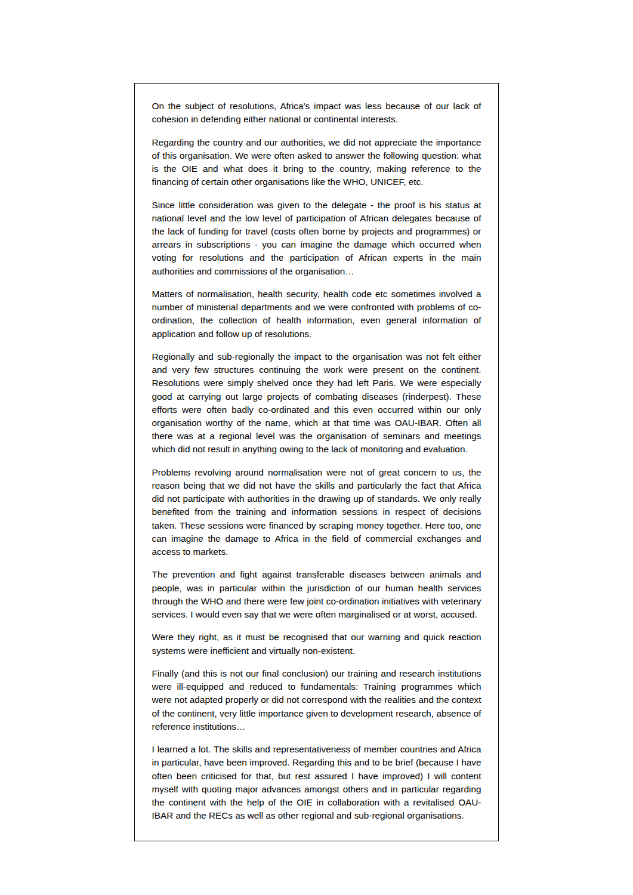On the subject of resolutions, Africa's impact was less because of our lack of cohesion in defending either national or continental interests.
Regarding the country and our authorities, we did not appreciate the importance of this organisation. We were often asked to answer the following question: what is the OIE and what does it bring to the country, making reference to the financing of certain other organisations like the WHO, UNICEF, etc.
Since little consideration was given to the delegate - the proof is his status at national level and the low level of participation of African delegates because of the lack of funding for travel (costs often borne by projects and programmes) or arrears in subscriptions - you can imagine the damage which occurred when voting for resolutions and the participation of African experts in the main authorities and commissions of the organisation…
Matters of normalisation, health security, health code etc sometimes involved a number of ministerial departments and we were confronted with problems of co-ordination, the collection of health information, even general information of application and follow up of resolutions.
Regionally and sub-regionally the impact to the organisation was not felt either and very few structures continuing the work were present on the continent. Resolutions were simply shelved once they had left Paris. We were especially good at carrying out large projects of combating diseases (rinderpest). These efforts were often badly co-ordinated and this even occurred within our only organisation worthy of the name, which at that time was OAU-IBAR. Often all there was at a regional level was the organisation of seminars and meetings which did not result in anything owing to the lack of monitoring and evaluation.
Problems revolving around normalisation were not of great concern to us, the reason being that we did not have the skills and particularly the fact that Africa did not participate with authorities in the drawing up of standards. We only really benefited from the training and information sessions in respect of decisions taken. These sessions were financed by scraping money together. Here too, one can imagine the damage to Africa in the field of commercial exchanges and access to markets.
The prevention and fight against transferable diseases between animals and people, was in particular within the jurisdiction of our human health services through the WHO and there were few joint co-ordination initiatives with veterinary services. I would even say that we were often marginalised or at worst, accused.
Were they right, as it must be recognised that our warning and quick reaction systems were inefficient and virtually non-existent.
Finally (and this is not our final conclusion) our training and research institutions were ill-equipped and reduced to fundamentals: Training programmes which were not adapted properly or did not correspond with the realities and the context of the continent, very little importance given to development research, absence of reference institutions…
I learned a lot. The skills and representativeness of member countries and Africa in particular, have been improved. Regarding this and to be brief (because I have often been criticised for that, but rest assured I have improved) I will content myself with quoting major advances amongst others and in particular regarding the continent with the help of the OIE in collaboration with a revitalised OAU-IBAR and the RECs as well as other regional and sub-regional organisations.